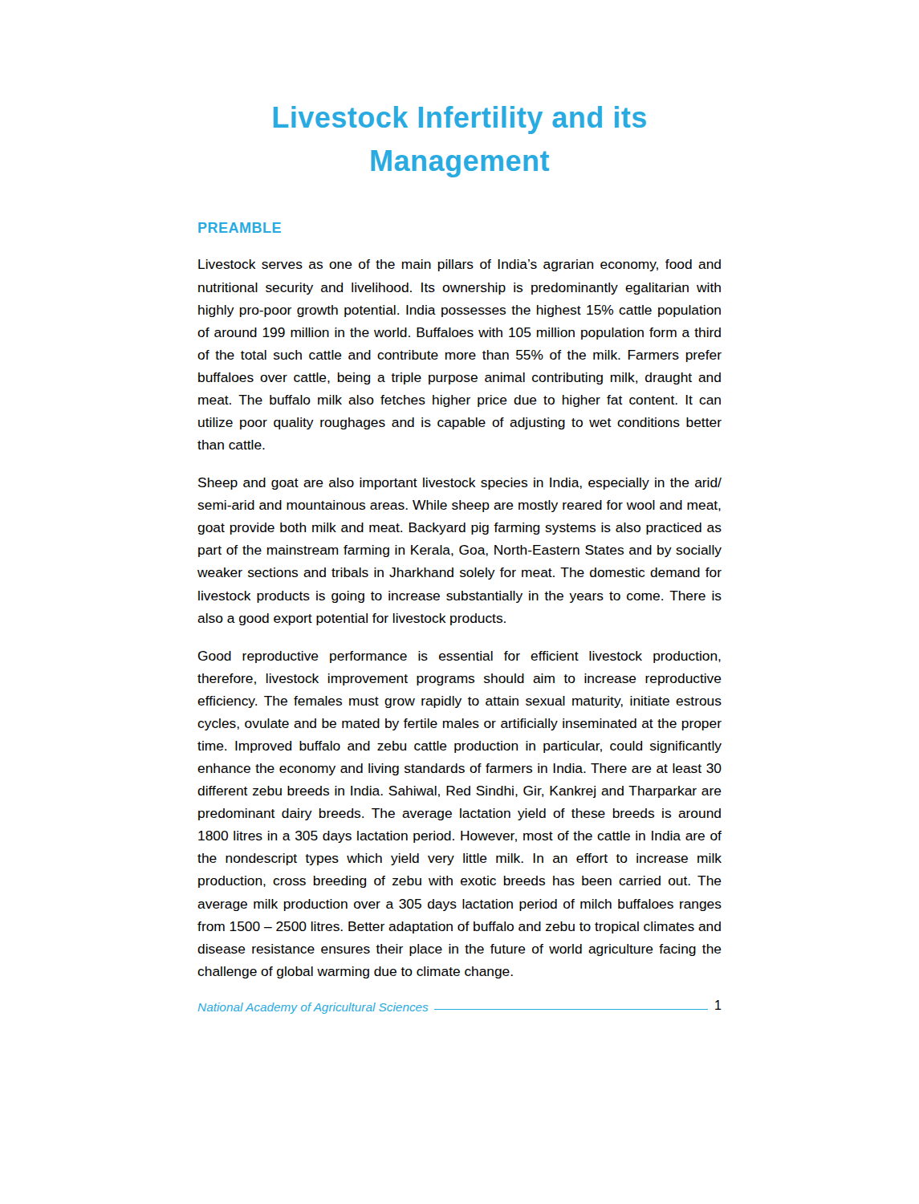Livestock Infertility and its Management
PREAMBLE
Livestock serves as one of the main pillars of India’s agrarian economy, food and nutritional security and livelihood. Its ownership is predominantly egalitarian with highly pro-poor growth potential. India possesses the highest 15% cattle population of around 199 million in the world. Buffaloes with 105 million population form a third of the total such cattle and contribute more than 55% of the milk. Farmers prefer buffaloes over cattle, being a triple purpose animal contributing milk, draught and meat. The buffalo milk also fetches higher price due to higher fat content. It can utilize poor quality roughages and is capable of adjusting to wet conditions better than cattle.
Sheep and goat are also important livestock species in India, especially in the arid/ semi-arid and mountainous areas. While sheep are mostly reared for wool and meat, goat provide both milk and meat. Backyard pig farming systems is also practiced as part of the mainstream farming in Kerala, Goa, North-Eastern States and by socially weaker sections and tribals in Jharkhand solely for meat. The domestic demand for livestock products is going to increase substantially in the years to come. There is also a good export potential for livestock products.
Good reproductive performance is essential for efficient livestock production, therefore, livestock improvement programs should aim to increase reproductive efficiency. The females must grow rapidly to attain sexual maturity, initiate estrous cycles, ovulate and be mated by fertile males or artificially inseminated at the proper time. Improved buffalo and zebu cattle production in particular, could significantly enhance the economy and living standards of farmers in India. There are at least 30 different zebu breeds in India. Sahiwal, Red Sindhi, Gir, Kankrej and Tharparkar are predominant dairy breeds. The average lactation yield of these breeds is around 1800 litres in a 305 days lactation period. However, most of the cattle in India are of the nondescript types which yield very little milk. In an effort to increase milk production, cross breeding of zebu with exotic breeds has been carried out. The average milk production over a 305 days lactation period of milch buffaloes ranges from 1500 – 2500 litres. Better adaptation of buffalo and zebu to tropical climates and disease resistance ensures their place in the future of world agriculture facing the challenge of global warming due to climate change.
National Academy of Agricultural Sciences 1